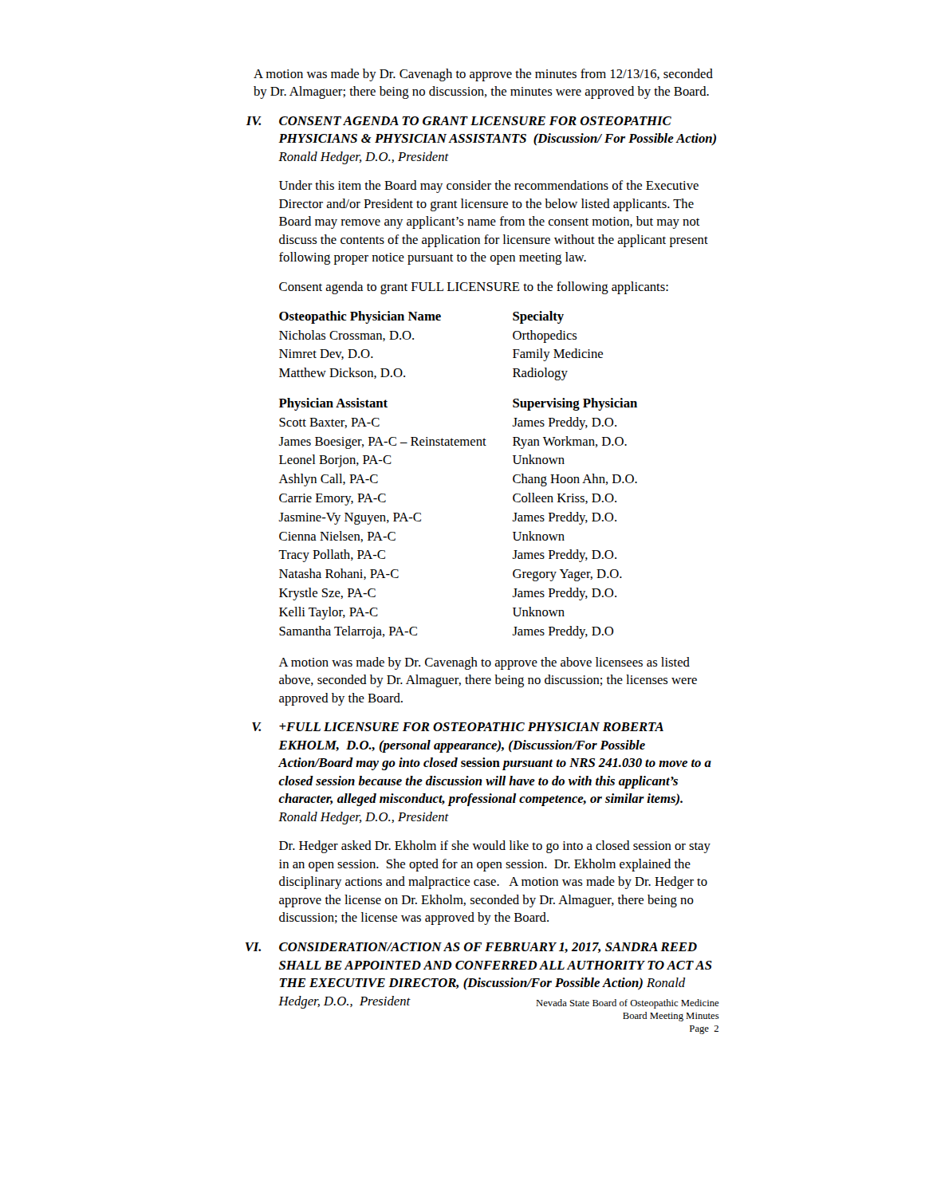A motion was made by Dr. Cavenagh to approve the minutes from 12/13/16, seconded by Dr. Almaguer; there being no discussion, the minutes were approved by the Board.
IV.
CONSENT AGENDA TO GRANT LICENSURE FOR OSTEOPATHIC PHYSICIANS & PHYSICIAN ASSISTANTS (Discussion/ For Possible Action) Ronald Hedger, D.O., President
Under this item the Board may consider the recommendations of the Executive Director and/or President to grant licensure to the below listed applicants. The Board may remove any applicant’s name from the consent motion, but may not discuss the contents of the application for licensure without the applicant present following proper notice pursuant to the open meeting law.
Consent agenda to grant FULL LICENSURE to the following applicants:
| Osteopathic Physician Name | Specialty |
| --- | --- |
| Nicholas Crossman, D.O. | Orthopedics |
| Nimret Dev, D.O. | Family Medicine |
| Matthew Dickson, D.O. | Radiology |
| Physician Assistant | Supervising Physician |
| Scott Baxter, PA-C | James Preddy, D.O. |
| James Boesiger, PA-C – Reinstatement | Ryan Workman, D.O. |
| Leonel Borjon, PA-C | Unknown |
| Ashlyn Call, PA-C | Chang Hoon Ahn, D.O. |
| Carrie Emory, PA-C | Colleen Kriss, D.O. |
| Jasmine-Vy Nguyen, PA-C | James Preddy, D.O. |
| Cienna Nielsen, PA-C | Unknown |
| Tracy Pollath, PA-C | James Preddy, D.O. |
| Natasha Rohani, PA-C | Gregory Yager, D.O. |
| Krystle Sze, PA-C | James Preddy, D.O. |
| Kelli Taylor, PA-C | Unknown |
| Samantha Telarroja, PA-C | James Preddy, D.O |
A motion was made by Dr. Cavenagh to approve the above licensees as listed above, seconded by Dr. Almaguer, there being no discussion; the licenses were approved by the Board.
V.
+FULL LICENSURE FOR OSTEOPATHIC PHYSICIAN ROBERTA EKHOLM, D.O., (personal appearance), (Discussion/For Possible Action/Board may go into closed session pursuant to NRS 241.030 to move to a closed session because the discussion will have to do with this applicant’s character, alleged misconduct, professional competence, or similar items). Ronald Hedger, D.O., President
Dr. Hedger asked Dr. Ekholm if she would like to go into a closed session or stay in an open session. She opted for an open session. Dr. Ekholm explained the disciplinary actions and malpractice case. A motion was made by Dr. Hedger to approve the license on Dr. Ekholm, seconded by Dr. Almaguer, there being no discussion; the license was approved by the Board.
VI.
CONSIDERATION/ACTION AS OF FEBRUARY 1, 2017, SANDRA REED SHALL BE APPOINTED AND CONFERRED ALL AUTHORITY TO ACT AS THE EXECUTIVE DIRECTOR, (Discussion/For Possible Action) Ronald Hedger, D.O., President
Nevada State Board of Osteopathic Medicine
Board Meeting Minutes
Page 2